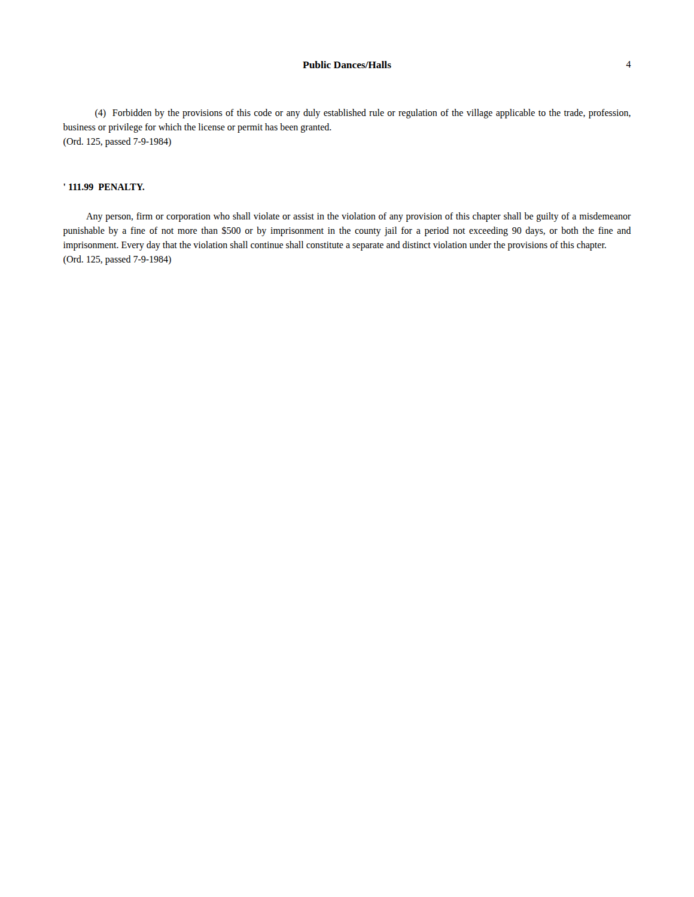Public Dances/Halls 4
(4) Forbidden by the provisions of this code or any duly established rule or regulation of the village applicable to the trade, profession, business or privilege for which the license or permit has been granted.
(Ord. 125, passed 7-9-1984)
' 111.99 PENALTY.
Any person, firm or corporation who shall violate or assist in the violation of any provision of this chapter shall be guilty of a misdemeanor punishable by a fine of not more than $500 or by imprisonment in the county jail for a period not exceeding 90 days, or both the fine and imprisonment. Every day that the violation shall continue shall constitute a separate and distinct violation under the provisions of this chapter.
(Ord. 125, passed 7-9-1984)